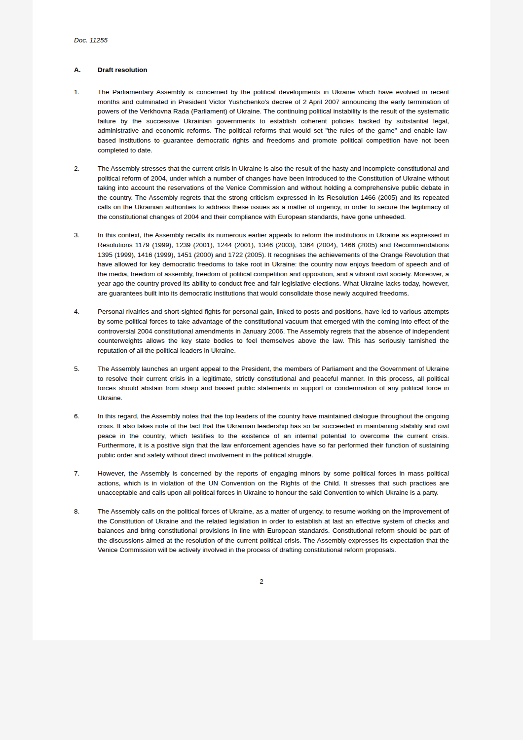Doc. 11255
A. Draft resolution
The Parliamentary Assembly is concerned by the political developments in Ukraine which have evolved in recent months and culminated in President Victor Yushchenko's decree of 2 April 2007 announcing the early termination of powers of the Verkhovna Rada (Parliament) of Ukraine. The continuing political instability is the result of the systematic failure by the successive Ukrainian governments to establish coherent policies backed by substantial legal, administrative and economic reforms. The political reforms that would set "the rules of the game" and enable law-based institutions to guarantee democratic rights and freedoms and promote political competition have not been completed to date.
The Assembly stresses that the current crisis in Ukraine is also the result of the hasty and incomplete constitutional and political reform of 2004, under which a number of changes have been introduced to the Constitution of Ukraine without taking into account the reservations of the Venice Commission and without holding a comprehensive public debate in the country. The Assembly regrets that the strong criticism expressed in its Resolution 1466 (2005) and its repeated calls on the Ukrainian authorities to address these issues as a matter of urgency, in order to secure the legitimacy of the constitutional changes of 2004 and their compliance with European standards, have gone unheeded.
In this context, the Assembly recalls its numerous earlier appeals to reform the institutions in Ukraine as expressed in Resolutions 1179 (1999), 1239 (2001), 1244 (2001), 1346 (2003), 1364 (2004), 1466 (2005) and Recommendations 1395 (1999), 1416 (1999), 1451 (2000) and 1722 (2005). It recognises the achievements of the Orange Revolution that have allowed for key democratic freedoms to take root in Ukraine: the country now enjoys freedom of speech and of the media, freedom of assembly, freedom of political competition and opposition, and a vibrant civil society. Moreover, a year ago the country proved its ability to conduct free and fair legislative elections. What Ukraine lacks today, however, are guarantees built into its democratic institutions that would consolidate those newly acquired freedoms.
Personal rivalries and short-sighted fights for personal gain, linked to posts and positions, have led to various attempts by some political forces to take advantage of the constitutional vacuum that emerged with the coming into effect of the controversial 2004 constitutional amendments in January 2006. The Assembly regrets that the absence of independent counterweights allows the key state bodies to feel themselves above the law. This has seriously tarnished the reputation of all the political leaders in Ukraine.
The Assembly launches an urgent appeal to the President, the members of Parliament and the Government of Ukraine to resolve their current crisis in a legitimate, strictly constitutional and peaceful manner. In this process, all political forces should abstain from sharp and biased public statements in support or condemnation of any political force in Ukraine.
In this regard, the Assembly notes that the top leaders of the country have maintained dialogue throughout the ongoing crisis. It also takes note of the fact that the Ukrainian leadership has so far succeeded in maintaining stability and civil peace in the country, which testifies to the existence of an internal potential to overcome the current crisis. Furthermore, it is a positive sign that the law enforcement agencies have so far performed their function of sustaining public order and safety without direct involvement in the political struggle.
However, the Assembly is concerned by the reports of engaging minors by some political forces in mass political actions, which is in violation of the UN Convention on the Rights of the Child. It stresses that such practices are unacceptable and calls upon all political forces in Ukraine to honour the said Convention to which Ukraine is a party.
The Assembly calls on the political forces of Ukraine, as a matter of urgency, to resume working on the improvement of the Constitution of Ukraine and the related legislation in order to establish at last an effective system of checks and balances and bring constitutional provisions in line with European standards. Constitutional reform should be part of the discussions aimed at the resolution of the current political crisis. The Assembly expresses its expectation that the Venice Commission will be actively involved in the process of drafting constitutional reform proposals.
2